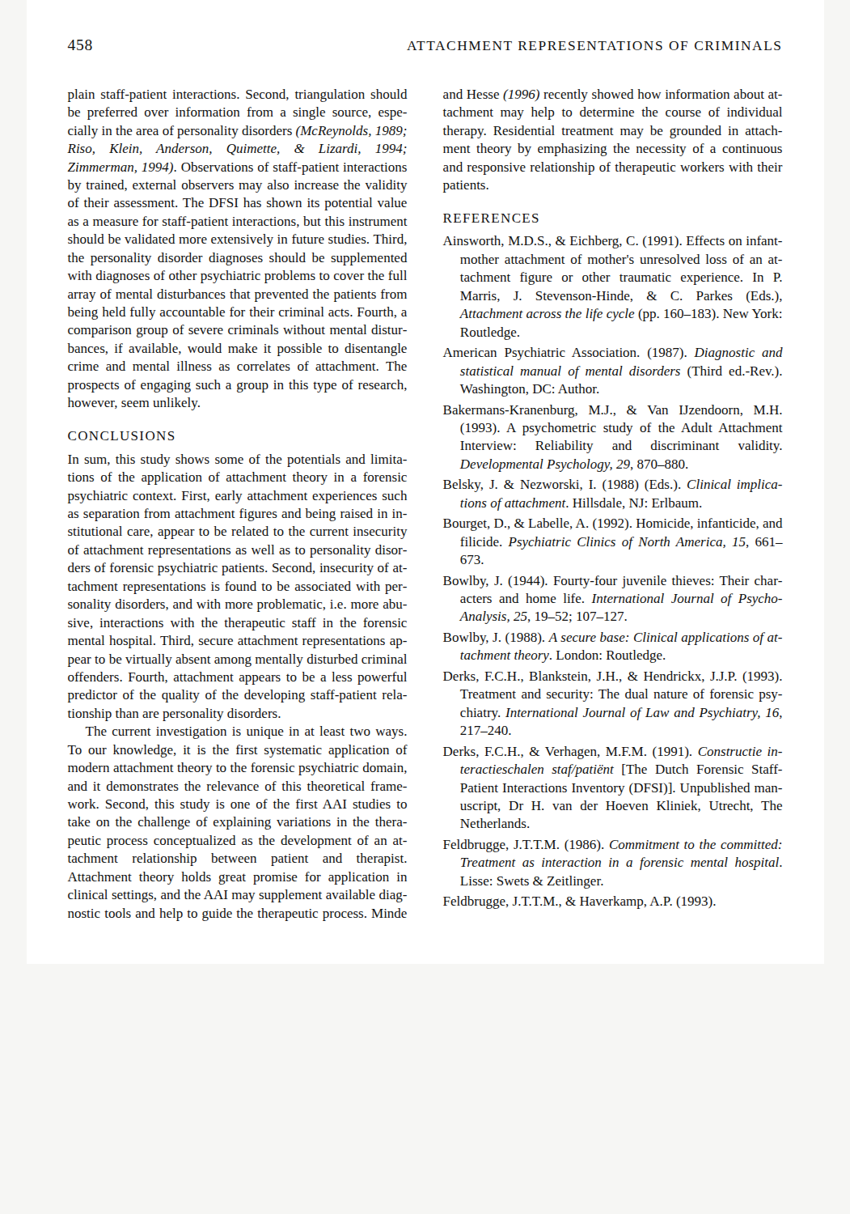458 Attachment Representations of Criminals
plain staff-patient interactions. Second, triangulation should be preferred over information from a single source, especially in the area of personality disorders (McReynolds, 1989; Riso, Klein, Anderson, Quimette, & Lizardi, 1994; Zimmerman, 1994). Observations of staff-patient interactions by trained, external observers may also increase the validity of their assessment. The DFSI has shown its potential value as a measure for staff-patient interactions, but this instrument should be validated more extensively in future studies. Third, the personality disorder diagnoses should be supplemented with diagnoses of other psychiatric problems to cover the full array of mental disturbances that prevented the patients from being held fully accountable for their criminal acts. Fourth, a comparison group of severe criminals without mental disturbances, if available, would make it possible to disentangle crime and mental illness as correlates of attachment. The prospects of engaging such a group in this type of research, however, seem unlikely.
Conclusions
In sum, this study shows some of the potentials and limitations of the application of attachment theory in a forensic psychiatric context. First, early attachment experiences such as separation from attachment figures and being raised in institutional care, appear to be related to the current insecurity of attachment representations as well as to personality disorders of forensic psychiatric patients. Second, insecurity of attachment representations is found to be associated with personality disorders, and with more problematic, i.e. more abusive, interactions with the therapeutic staff in the forensic mental hospital. Third, secure attachment representations appear to be virtually absent among mentally disturbed criminal offenders. Fourth, attachment appears to be a less powerful predictor of the quality of the developing staff-patient relationship than are personality disorders.
The current investigation is unique in at least two ways. To our knowledge, it is the first systematic application of modern attachment theory to the forensic psychiatric domain, and it demonstrates the relevance of this theoretical framework. Second, this study is one of the first AAI studies to take on the challenge of explaining variations in the therapeutic process conceptualized as the development of an attachment relationship between patient and therapist. Attachment theory holds great promise for application in clinical settings, and the AAI may supplement available diagnostic tools and help to guide the therapeutic process. Minde and Hesse (1996) recently showed how information about attachment may help to determine the course of individual therapy. Residential treatment may be grounded in attachment theory by emphasizing the necessity of a continuous and responsive relationship of therapeutic workers with their patients.
References
Ainsworth, M.D.S., & Eichberg, C. (1991). Effects on infant-mother attachment of mother's unresolved loss of an attachment figure or other traumatic experience. In P. Marris, J. Stevenson-Hinde, & C. Parkes (Eds.), Attachment across the life cycle (pp. 160–183). New York: Routledge.
American Psychiatric Association. (1987). Diagnostic and statistical manual of mental disorders (Third ed.-Rev.). Washington, DC: Author.
Bakermans-Kranenburg, M.J., & Van IJzendoorn, M.H. (1993). A psychometric study of the Adult Attachment Interview: Reliability and discriminant validity. Developmental Psychology, 29, 870–880.
Belsky, J. & Nezworski, I. (1988) (Eds.). Clinical implications of attachment. Hillsdale, NJ: Erlbaum.
Bourget, D., & Labelle, A. (1992). Homicide, infanticide, and filicide. Psychiatric Clinics of North America, 15, 661–673.
Bowlby, J. (1944). Fourty-four juvenile thieves: Their characters and home life. International Journal of Psycho-Analysis, 25, 19–52; 107–127.
Bowlby, J. (1988). A secure base: Clinical applications of attachment theory. London: Routledge.
Derks, F.C.H., Blankstein, J.H., & Hendrickx, J.J.P. (1993). Treatment and security: The dual nature of forensic psychiatry. International Journal of Law and Psychiatry, 16, 217–240.
Derks, F.C.H., & Verhagen, M.F.M. (1991). Constructie interactieschalen staf/patiënt [The Dutch Forensic Staff-Patient Interactions Inventory (DFSI)]. Unpublished manuscript, Dr H. van der Hoeven Kliniek, Utrecht, The Netherlands.
Feldbrugge, J.T.T.M. (1986). Commitment to the committed: Treatment as interaction in a forensic mental hospital. Lisse: Swets & Zeitlinger.
Feldbrugge, J.T.T.M., & Haverkamp, A.P. (1993).